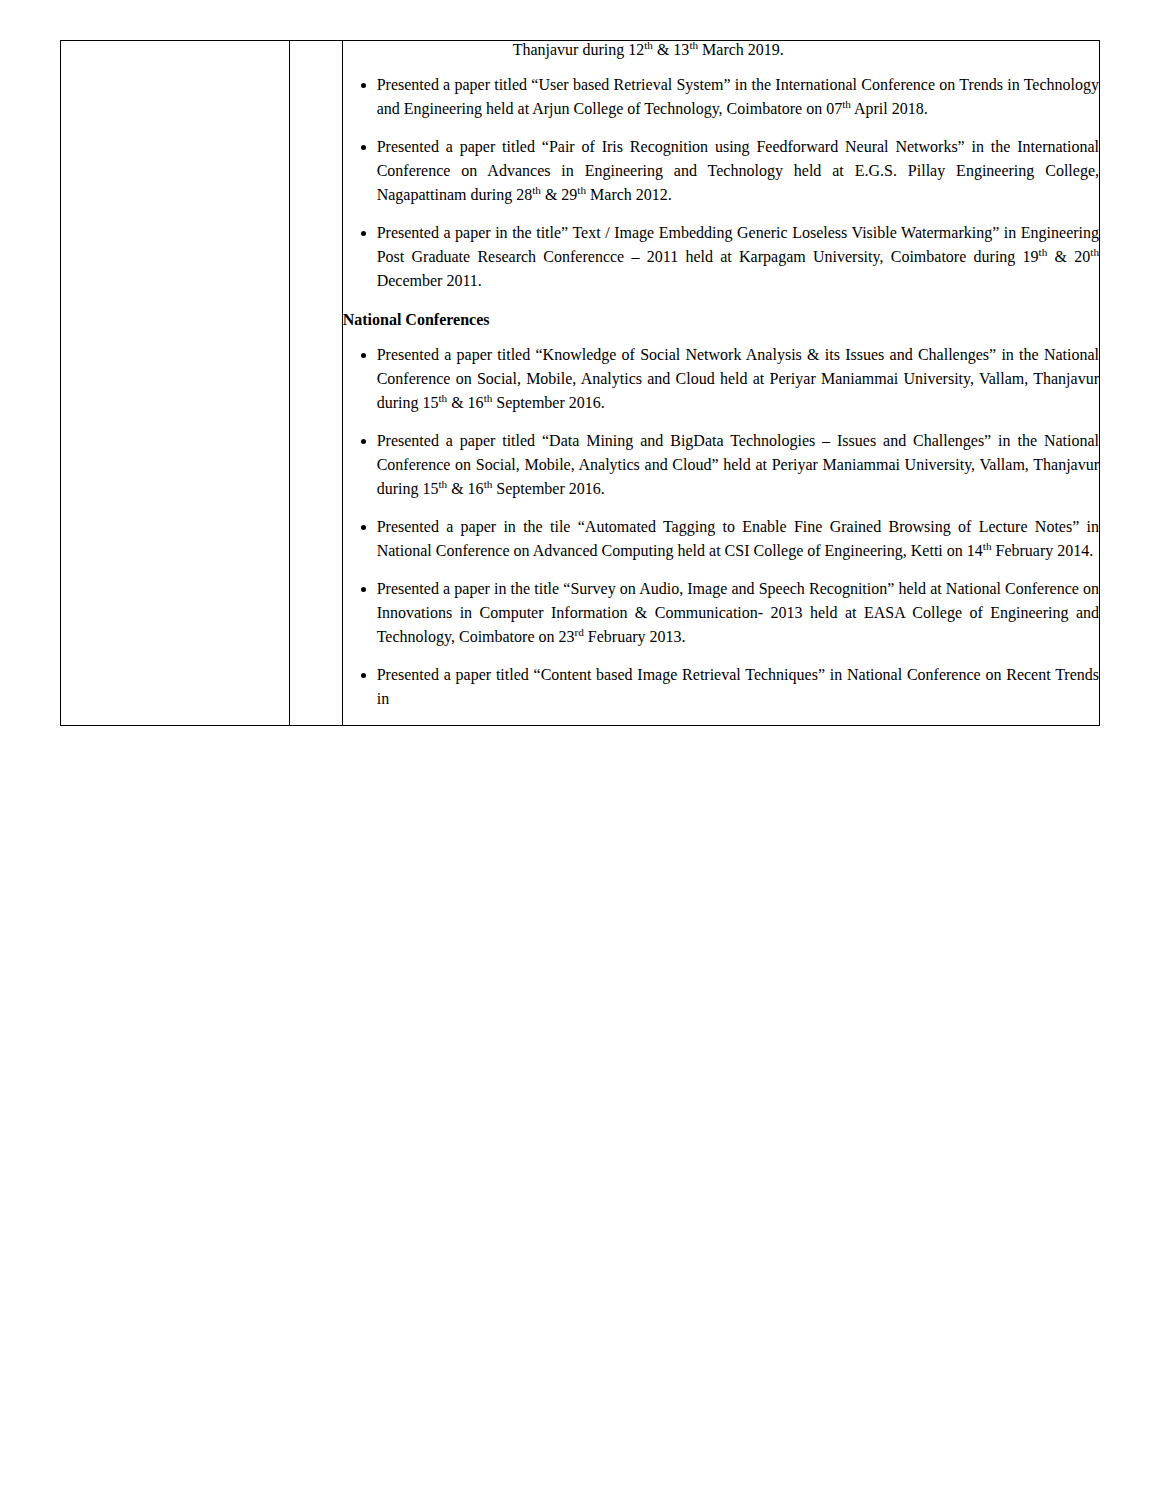| | | Thanjavur during 12 th & 13 th March 2019. Presented a paper titled “User based Retrieval System” in the International Conference on Trends in Technology and Engineering held at Arjun College of Technology, Coimbatore on 07 th April 2018. Presented a paper titled “Pair of Iris Recognition using Feedforward Neural Networks” in the International Conference on Advances in Engineering and Technology held at E.G.S. Pillay Engineering College, Nagapattinam during 28 th & 29 th March 2012. Presented a paper in the title” Text / Image Embedding Generic Loseless Visible Watermarking” in Engineering Post Graduate Research Conferencce – 2011 held at Karpagam University, Coimbatore during 19 th & 20 th December 2011. National Conferences Presented a paper titled “Knowledge of Social Network Analysis & its Issues and Challenges” in the National Conference on Social, Mobile, Analytics and Cloud held at Periyar Maniammai University, Vallam, Thanjavur during 15 th & 16 th September 2016. Presented a paper titled “Data Mining and BigData Technologies – Issues and Challenges” in the National Conference on Social, Mobile, Analytics and Cloud” held at Periyar Maniammai University, Vallam, Thanjavur during 15 th & 16 th September 2016. Presented a paper in the tile “Automated Tagging to Enable Fine Grained Browsing of Lecture Notes” in National Conference on Advanced Computing held at CSI College of Engineering, Ketti on 14 th February 2014. Presented a paper in the title “Survey on Audio, Image and Speech Recognition” held at National Conference on Innovations in Computer Information & Communication- 2013 held at EASA College of Engineering and Technology, Coimbatore on 23 rd February 2013. Presented a paper titled “Content based Image Retrieval Techniques” in National Conference on Recent Trends in |